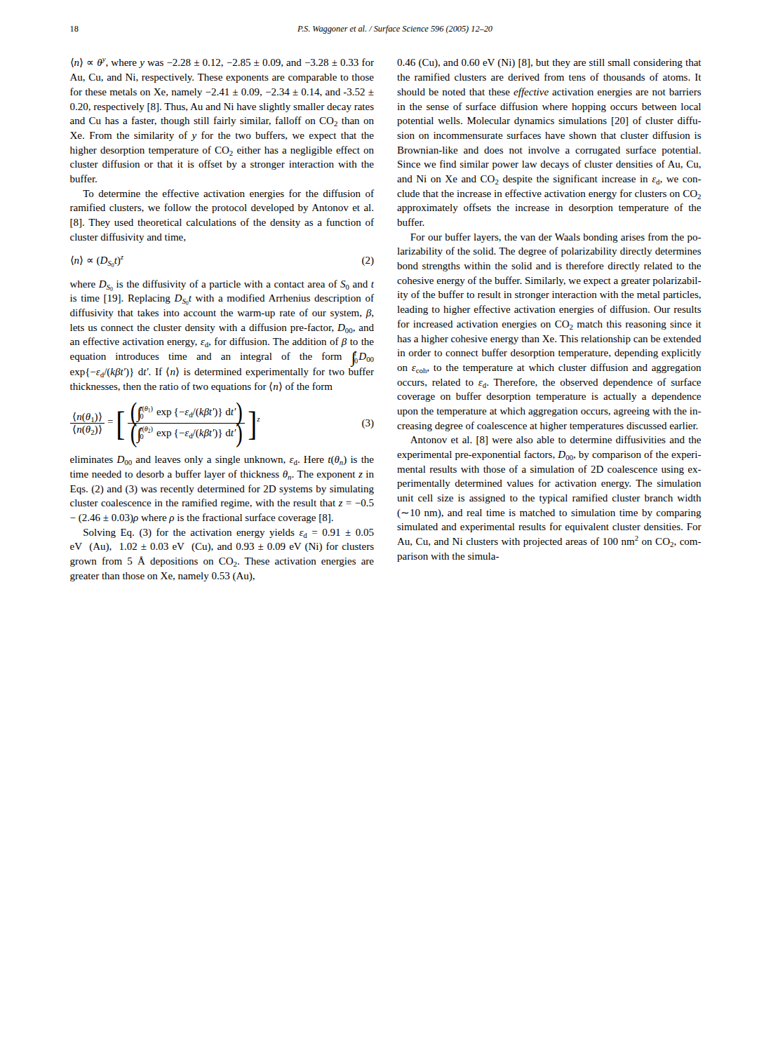18 P.S. Waggoner et al. / Surface Science 596 (2005) 12–20
⟨n⟩ ∝ θy, where y was −2.28 ± 0.12, −2.85 ± 0.09, and −3.28 ± 0.33 for Au, Cu, and Ni, respectively. These exponents are comparable to those for these metals on Xe, namely −2.41 ± 0.09, −2.34 ± 0.14, and -3.52 ± 0.20, respectively [8]. Thus, Au and Ni have slightly smaller decay rates and Cu has a faster, though still fairly similar, falloff on CO2 than on Xe. From the similarity of y for the two buffers, we expect that the higher desorption temperature of CO2 either has a negligible effect on cluster diffusion or that it is offset by a stronger interaction with the buffer.
To determine the effective activation energies for the diffusion of ramified clusters, we follow the protocol developed by Antonov et al. [8]. They used theoretical calculations of the density as a function of cluster diffusivity and time,
⟨n⟩ ∝ (DS0t)z (2)
where DS0 is the diffusivity of a particle with a contact area of S0 and t is time [19]. Replacing DS0t with a modified Arrhenius description of diffusivity that takes into account the warm-up rate of our system, β, lets us connect the cluster density with a diffusion pre-factor, D00, and an effective activation energy, εd, for diffusion. The addition of β to the equation introduces time and an integral of the form ∫t 0 D00 exp{−εd/(kβt′)} dt′. If ⟨n⟩ is determined experimentally for two buffer thicknesses, then the ratio of two equations for ⟨n⟩ of the form
⟨n(θ1)⟩ ⟨n(θ2)⟩ = [ (∫t(θ1) 0 exp {−εd/(kβt′)} dt′) (∫t(θ2) 0 exp {−εd/(kβt′)} dt′) ]z (3)
eliminates D00 and leaves only a single unknown, εd. Here t(θn) is the time needed to desorb a buffer layer of thickness θn. The exponent z in Eqs. (2) and (3) was recently determined for 2D systems by simulating cluster coalescence in the ramified regime, with the result that z = −0.5 − (2.46 ± 0.03)ρ where ρ is the fractional surface coverage [8].
Solving Eq. (3) for the activation energy yields εd = 0.91 ± 0.05 eV (Au), 1.02 ± 0.03 eV (Cu), and 0.93 ± 0.09 eV (Ni) for clusters grown from 5 Å depositions on CO2. These activation energies are greater than those on Xe, namely 0.53 (Au),
0.46 (Cu), and 0.60 eV (Ni) [8], but they are still small considering that the ramified clusters are derived from tens of thousands of atoms. It should be noted that these effective activation energies are not barriers in the sense of surface diffusion where hopping occurs between local potential wells. Molecular dynamics simulations [20] of cluster diffusion on incommensurate surfaces have shown that cluster diffusion is Brownian-like and does not involve a corrugated surface potential. Since we find similar power law decays of cluster densities of Au, Cu, and Ni on Xe and CO2 despite the significant increase in εd, we conclude that the increase in effective activation energy for clusters on CO2 approximately offsets the increase in desorption temperature of the buffer.
For our buffer layers, the van der Waals bonding arises from the polarizability of the solid. The degree of polarizability directly determines bond strengths within the solid and is therefore directly related to the cohesive energy of the buffer. Similarly, we expect a greater polarizability of the buffer to result in stronger interaction with the metal particles, leading to higher effective activation energies of diffusion. Our results for increased activation energies on CO2 match this reasoning since it has a higher cohesive energy than Xe. This relationship can be extended in order to connect buffer desorption temperature, depending explicitly on εcoh, to the temperature at which cluster diffusion and aggregation occurs, related to εd. Therefore, the observed dependence of surface coverage on buffer desorption temperature is actually a dependence upon the temperature at which aggregation occurs, agreeing with the increasing degree of coalescence at higher temperatures discussed earlier.
Antonov et al. [8] were also able to determine diffusivities and the experimental pre-exponential factors, D00, by comparison of the experimental results with those of a simulation of 2D coalescence using experimentally determined values for activation energy. The simulation unit cell size is assigned to the typical ramified cluster branch width (∼10 nm), and real time is matched to simulation time by comparing simulated and experimental results for equivalent cluster densities. For Au, Cu, and Ni clusters with projected areas of 100 nm2 on CO2, comparison with the simula-